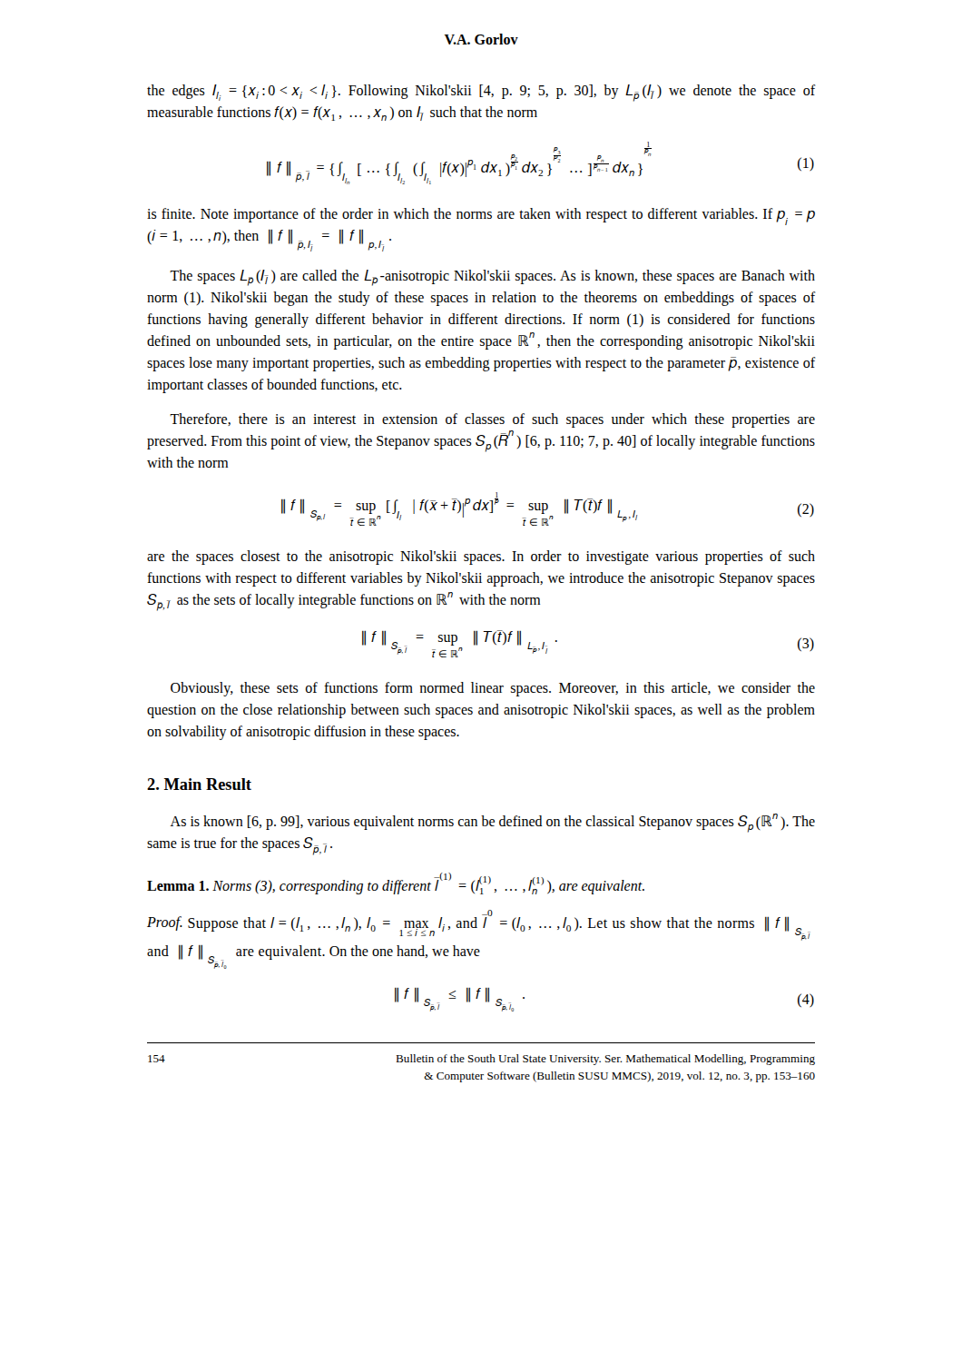V.A. Gorlov
the edges Ili={xi:0<xi<li}. Following Nikol'skii [4, p. 9; 5, p. 30], by Lp¯(Il¯) we denote the space of measurable functions f(x)=f(x1,…,xn) on Il¯ such that the norm
| ∥ f ∥ p ¯ , l ¯ = { ∫ I l n [ … { ∫ I l 2 ( ∫ I l 1 / f ( x ) / p 1 d x 1 ) p 2 p 1 d x 2 } p 3 p 2 … ] p n p n − 1 d x n } 1 p n | (1) |
is finite. Note importance of the order in which the norms are taken with respect to different variables. If pi=p (i=1,…,n), then ∥f∥p¯,Il¯=∥f∥p,Il¯.
The spaces Lp¯(Il¯) are called the Lp¯-anisotropic Nikol'skii spaces. As is known, these spaces are Banach with norm (1). Nikol'skii began the study of these spaces in relation to the theorems on embeddings of spaces of functions having generally different behavior in different directions. If norm (1) is considered for functions defined on unbounded sets, in particular, on the entire space ℝn, then the corresponding anisotropic Nikol'skii spaces lose many important properties, such as embedding properties with respect to the parameter p¯, existence of important classes of bounded functions, etc.
Therefore, there is an interest in extension of classes of such spaces under which these properties are preserved. From this point of view, the Stepanov spaces Sp(R¯n) [6, p. 110; 7, p. 40] of locally integrable functions with the norm
| ∥ f ∥ S p , l = sup t ¯ ∈ ℝ n [ ∫ I l / f ( x ¯ + t ¯ ) / p d x ] 1 p = sup t ¯ ∈ ℝ n ∥ T ( t ¯ ) f ∥ L p , I l | (2) |
are the spaces closest to the anisotropic Nikol'skii spaces. In order to investigate various properties of such functions with respect to different variables by Nikol'skii approach, we introduce the anisotropic Stepanov spaces Sp¯,l¯ as the sets of locally integrable functions on ℝn with the norm
| ∥ f ∥ S p ¯ , l ¯ = sup t ¯ ∈ ℝ n ∥ T ( t ¯ ) f ∥ L p ¯ , I l ¯ . | (3) |
Obviously, these sets of functions form normed linear spaces. Moreover, in this article, we consider the question on the close relationship between such spaces and anisotropic Nikol'skii spaces, as well as the problem on solvability of anisotropic diffusion in these spaces.
2. Main Result
As is known [6, p. 99], various equivalent norms can be defined on the classical Stepanov spaces Sp(ℝn). The same is true for the spaces Sp¯,l¯.
Lemma 1. Norms (3), corresponding to different l¯(1)=(l1(1),…,ln(1)), are equivalent.
Proof. Suppose that l=(l1,…,ln), l0=max1≤i≤nli, and l¯0=(l0,…,l0). Let us show that the norms ∥f∥Sp¯,l¯ and ∥f∥Sp¯,l¯0 are equivalent. On the one hand, we have
| ∥ f ∥ S p ¯ , l ¯ ≤ ∥ f ∥ S p ¯ , l ¯ 0 . | (4) |
154
Bulletin of the South Ural State University. Ser. Mathematical Modelling, Programming
& Computer Software (Bulletin SUSU MMCS), 2019, vol. 12, no. 3, pp. 153–160